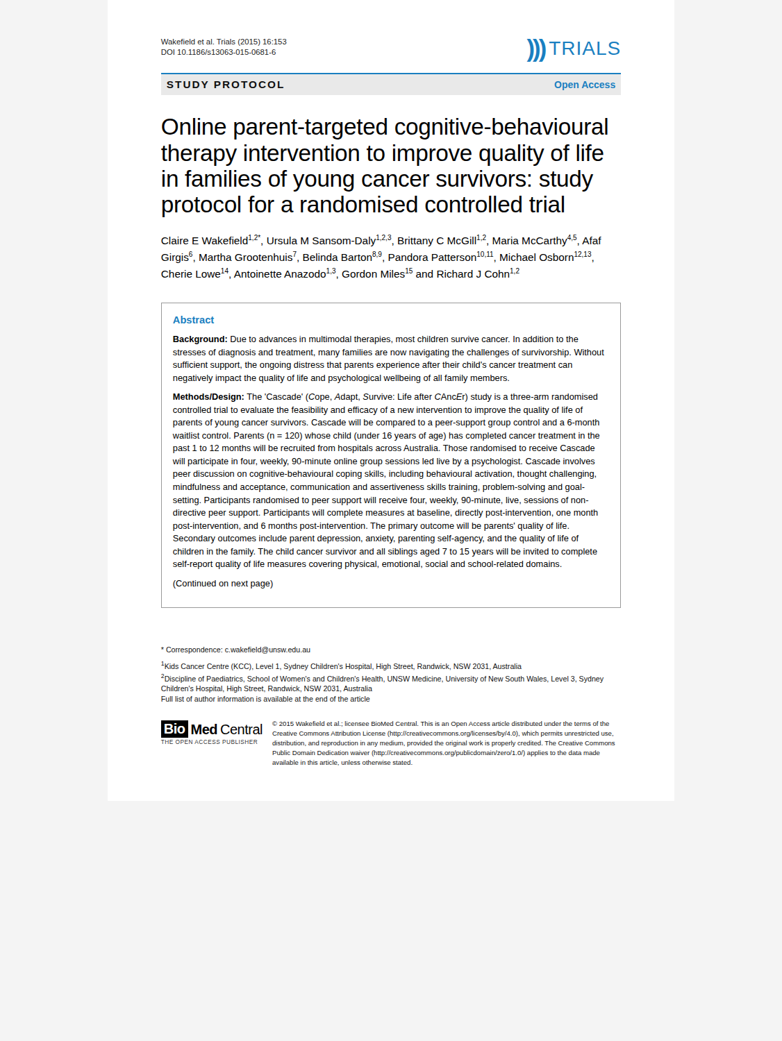Wakefield et al. Trials (2015) 16:153
DOI 10.1186/s13063-015-0681-6
))) TRIALS
STUDY PROTOCOL
Open Access
Online parent-targeted cognitive-behavioural therapy intervention to improve quality of life in families of young cancer survivors: study protocol for a randomised controlled trial
Claire E Wakefield1,2*, Ursula M Sansom-Daly1,2,3, Brittany C McGill1,2, Maria McCarthy4,5, Afaf Girgis6, Martha Grootenhuis7, Belinda Barton8,9, Pandora Patterson10,11, Michael Osborn12,13, Cherie Lowe14, Antoinette Anazodo1,3, Gordon Miles15 and Richard J Cohn1,2
Abstract
Background: Due to advances in multimodal therapies, most children survive cancer. In addition to the stresses of diagnosis and treatment, many families are now navigating the challenges of survivorship. Without sufficient support, the ongoing distress that parents experience after their child's cancer treatment can negatively impact the quality of life and psychological wellbeing of all family members.
Methods/Design: The 'Cascade' (Cope, Adapt, Survive: Life after CAncEr) study is a three-arm randomised controlled trial to evaluate the feasibility and efficacy of a new intervention to improve the quality of life of parents of young cancer survivors. Cascade will be compared to a peer-support group control and a 6-month waitlist control. Parents (n = 120) whose child (under 16 years of age) has completed cancer treatment in the past 1 to 12 months will be recruited from hospitals across Australia. Those randomised to receive Cascade will participate in four, weekly, 90-minute online group sessions led live by a psychologist. Cascade involves peer discussion on cognitive-behavioural coping skills, including behavioural activation, thought challenging, mindfulness and acceptance, communication and assertiveness skills training, problem-solving and goal-setting. Participants randomised to peer support will receive four, weekly, 90-minute, live, sessions of non-directive peer support. Participants will complete measures at baseline, directly post-intervention, one month post-intervention, and 6 months post-intervention. The primary outcome will be parents' quality of life. Secondary outcomes include parent depression, anxiety, parenting self-agency, and the quality of life of children in the family. The child cancer survivor and all siblings aged 7 to 15 years will be invited to complete self-report quality of life measures covering physical, emotional, social and school-related domains.
(Continued on next page)
* Correspondence: c.wakefield@unsw.edu.au
1Kids Cancer Centre (KCC), Level 1, Sydney Children's Hospital, High Street, Randwick, NSW 2031, Australia
2Discipline of Paediatrics, School of Women's and Children's Health, UNSW Medicine, University of New South Wales, Level 3, Sydney Children's Hospital, High Street, Randwick, NSW 2031, Australia
Full list of author information is available at the end of the article
Bio Med Central
THE OPEN ACCESS PUBLISHER
© 2015 Wakefield et al.; licensee BioMed Central. This is an Open Access article distributed under the terms of the Creative Commons Attribution License (http://creativecommons.org/licenses/by/4.0), which permits unrestricted use, distribution, and reproduction in any medium, provided the original work is properly credited. The Creative Commons Public Domain Dedication waiver (http://creativecommons.org/publicdomain/zero/1.0/) applies to the data made available in this article, unless otherwise stated.